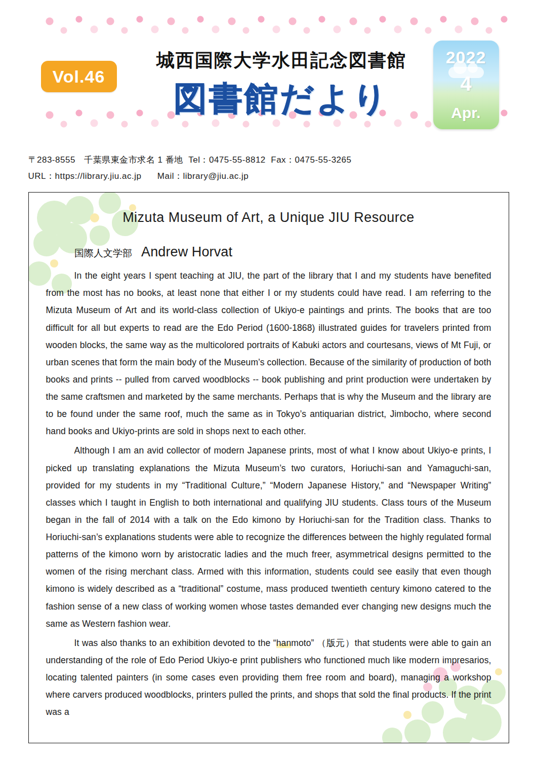Vol.46
城西国際大学水田記念図書館
図書館だより
2022
4
Apr.
〒283-8555　千葉県東金市求名 1 番地 Tel：0475-55-8812 Fax：0475-55-3265
URL：https://library.jiu.ac.jp Mail：library@jiu.ac.jp
Mizuta Museum of Art, a Unique JIU Resource
国際人文学部 Andrew Horvat
In the eight years I spent teaching at JIU, the part of the library that I and my students have benefited from the most has no books, at least none that either I or my students could have read. I am referring to the Mizuta Museum of Art and its world-class collection of Ukiyo-e paintings and prints. The books that are too difficult for all but experts to read are the Edo Period (1600-1868) illustrated guides for travelers printed from wooden blocks, the same way as the multicolored portraits of Kabuki actors and courtesans, views of Mt Fuji, or urban scenes that form the main body of the Museum’s collection. Because of the similarity of production of both books and prints -- pulled from carved woodblocks -- book publishing and print production were undertaken by the same craftsmen and marketed by the same merchants. Perhaps that is why the Museum and the library are to be found under the same roof, much the same as in Tokyo’s antiquarian district, Jimbocho, where second hand books and Ukiyo-prints are sold in shops next to each other.
Although I am an avid collector of modern Japanese prints, most of what I know about Ukiyo-e prints, I picked up translating explanations the Mizuta Museum’s two curators, Horiuchi-san and Yamaguchi-san, provided for my students in my “Traditional Culture,” “Modern Japanese History,” and “Newspaper Writing” classes which I taught in English to both international and qualifying JIU students. Class tours of the Museum began in the fall of 2014 with a talk on the Edo kimono by Horiuchi-san for the Tradition class. Thanks to Horiuchi-san’s explanations students were able to recognize the differences between the highly regulated formal patterns of the kimono worn by aristocratic ladies and the much freer, asymmetrical designs permitted to the women of the rising merchant class. Armed with this information, students could see easily that even though kimono is widely described as a “traditional” costume, mass produced twentieth century kimono catered to the fashion sense of a new class of working women whose tastes demanded ever changing new designs much the same as Western fashion wear.
It was also thanks to an exhibition devoted to the “hanmoto” （版元）that students were able to gain an understanding of the role of Edo Period Ukiyo-e print publishers who functioned much like modern impresarios, locating talented painters (in some cases even providing them free room and board), managing a workshop where carvers produced woodblocks, printers pulled the prints, and shops that sold the final products. If the print was a